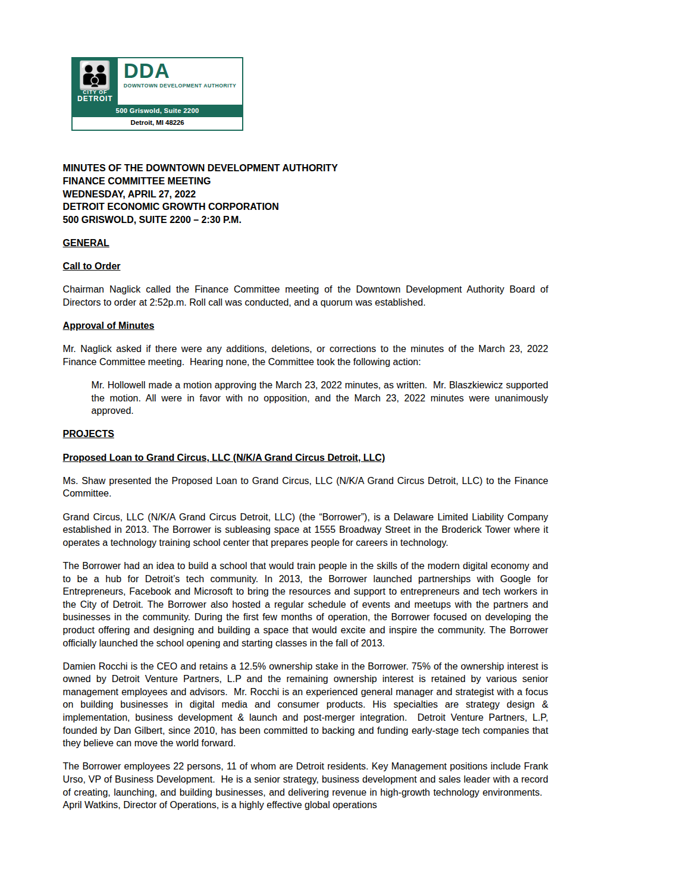👪 CITY OF DETROIT
DDA
DOWNTOWN DEVELOPMENT AUTHORITY
500 Griswold, Suite 2200
Detroit, MI 48226
MINUTES OF THE DOWNTOWN DEVELOPMENT AUTHORITY
FINANCE COMMITTEE MEETING
WEDNESDAY, APRIL 27, 2022
DETROIT ECONOMIC GROWTH CORPORATION
500 GRISWOLD, SUITE 2200 – 2:30 P.M.
GENERAL
Call to Order
Chairman Naglick called the Finance Committee meeting of the Downtown Development Authority Board of Directors to order at 2:52p.m. Roll call was conducted, and a quorum was established.
Approval of Minutes
Mr. Naglick asked if there were any additions, deletions, or corrections to the minutes of the March 23, 2022 Finance Committee meeting. Hearing none, the Committee took the following action:
Mr. Hollowell made a motion approving the March 23, 2022 minutes, as written. Mr. Blaszkiewicz supported the motion. All were in favor with no opposition, and the March 23, 2022 minutes were unanimously approved.
PROJECTS
Proposed Loan to Grand Circus, LLC (N/K/A Grand Circus Detroit, LLC)
Ms. Shaw presented the Proposed Loan to Grand Circus, LLC (N/K/A Grand Circus Detroit, LLC) to the Finance Committee.
Grand Circus, LLC (N/K/A Grand Circus Detroit, LLC) (the “Borrower”), is a Delaware Limited Liability Company established in 2013. The Borrower is subleasing space at 1555 Broadway Street in the Broderick Tower where it operates a technology training school center that prepares people for careers in technology.
The Borrower had an idea to build a school that would train people in the skills of the modern digital economy and to be a hub for Detroit’s tech community. In 2013, the Borrower launched partnerships with Google for Entrepreneurs, Facebook and Microsoft to bring the resources and support to entrepreneurs and tech workers in the City of Detroit. The Borrower also hosted a regular schedule of events and meetups with the partners and businesses in the community. During the first few months of operation, the Borrower focused on developing the product offering and designing and building a space that would excite and inspire the community. The Borrower officially launched the school opening and starting classes in the fall of 2013.
Damien Rocchi is the CEO and retains a 12.5% ownership stake in the Borrower. 75% of the ownership interest is owned by Detroit Venture Partners, L.P and the remaining ownership interest is retained by various senior management employees and advisors. Mr. Rocchi is an experienced general manager and strategist with a focus on building businesses in digital media and consumer products. His specialties are strategy design & implementation, business development & launch and post-merger integration. Detroit Venture Partners, L.P, founded by Dan Gilbert, since 2010, has been committed to backing and funding early-stage tech companies that they believe can move the world forward.
The Borrower employees 22 persons, 11 of whom are Detroit residents. Key Management positions include Frank Urso, VP of Business Development. He is a senior strategy, business development and sales leader with a record of creating, launching, and building businesses, and delivering revenue in high-growth technology environments. April Watkins, Director of Operations, is a highly effective global operations